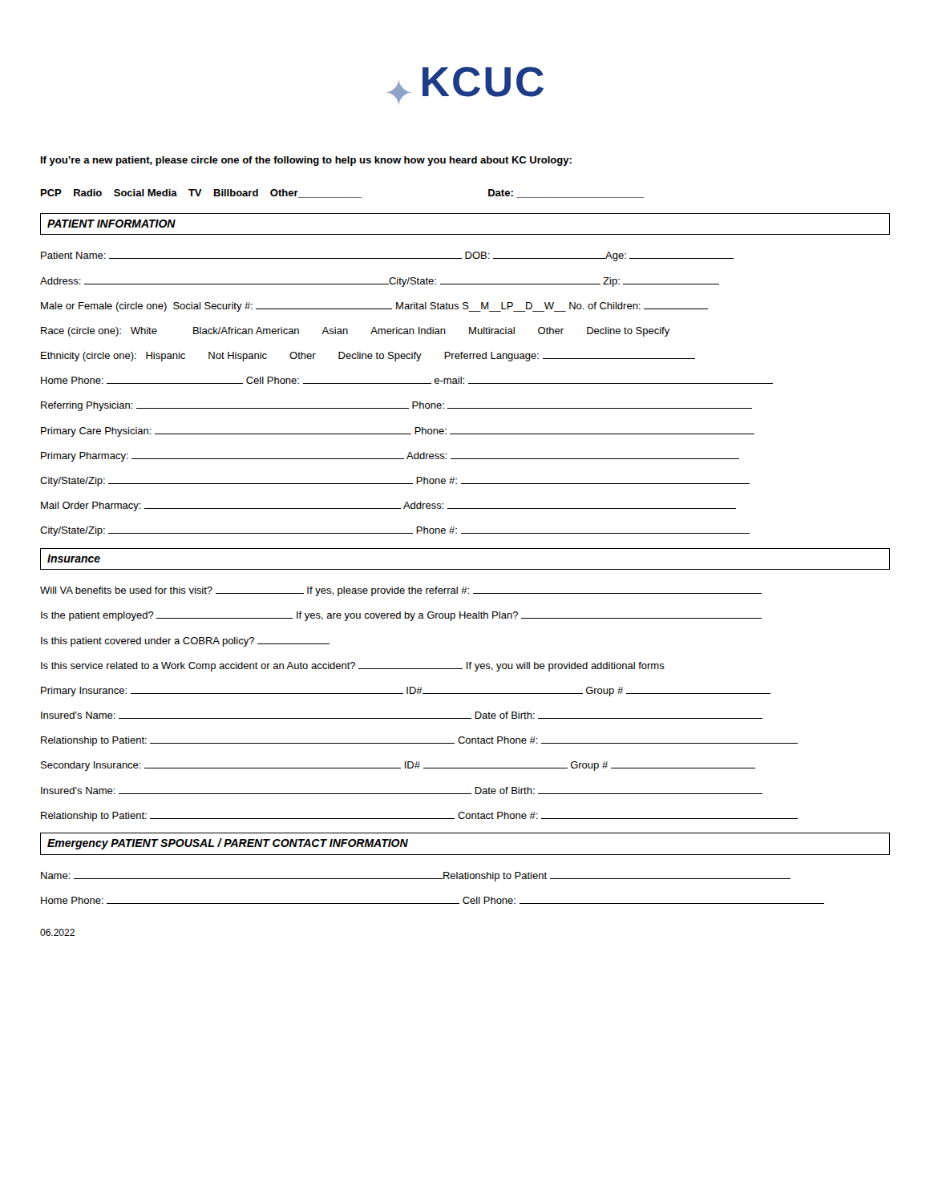✦KCUC
If you’re a new patient, please circle one of the following to help us know how you heard about KC Urology:
PCP Radio Social Media TV Billboard Other___________ Date: ______________________
PATIENT INFORMATION
Patient Name: DOB: Age:
Address: City/State: Zip:
Male or Female (circle one) Social Security #: Marital Status S__M__LP__D__W__ No. of Children:
Race (circle one): White Black/African American Asian American Indian Multiracial Other Decline to Specify
Ethnicity (circle one): Hispanic Not Hispanic Other Decline to Specify Preferred Language:
Home Phone: Cell Phone: e-mail:
Referring Physician: Phone:
Primary Care Physician: Phone:
Primary Pharmacy: Address:
City/State/Zip: Phone #:
Mail Order Pharmacy: Address:
City/State/Zip: Phone #:
Insurance
Will VA benefits be used for this visit? If yes, please provide the referral #:
Is the patient employed? If yes, are you covered by a Group Health Plan?
Is this patient covered under a COBRA policy?
Is this service related to a Work Comp accident or an Auto accident? If yes, you will be provided additional forms
Primary Insurance: ID# Group #
Insured’s Name: Date of Birth:
Relationship to Patient: Contact Phone #:
Secondary Insurance: ID# Group #
Insured’s Name: Date of Birth:
Relationship to Patient: Contact Phone #:
Emergency PATIENT SPOUSAL / PARENT CONTACT INFORMATION
Name: Relationship to Patient
Home Phone: Cell Phone:
06.2022